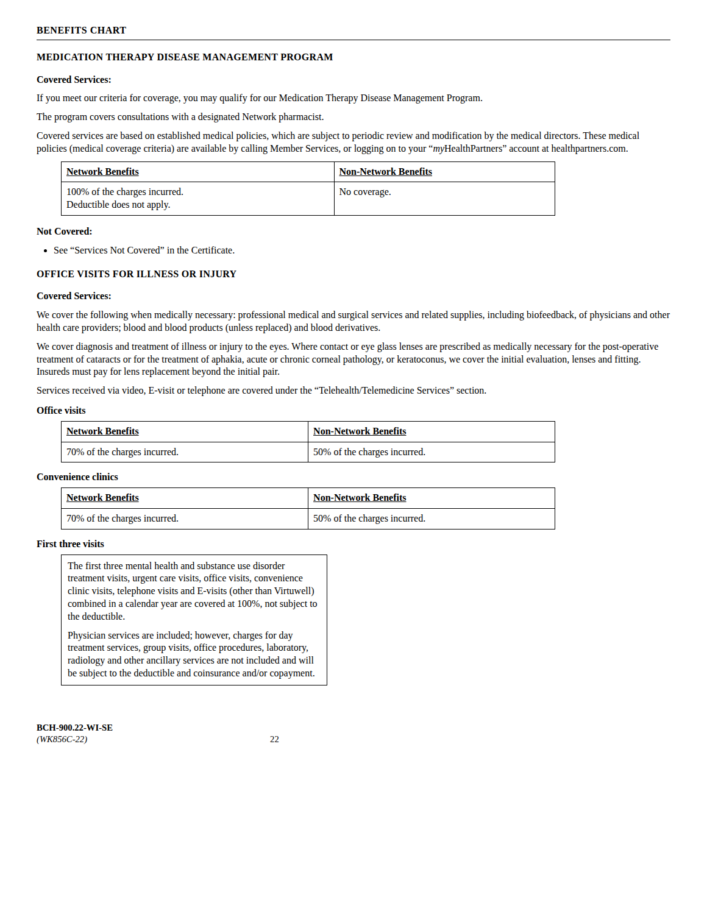BENEFITS CHART
MEDICATION THERAPY DISEASE MANAGEMENT PROGRAM
Covered Services:
If you meet our criteria for coverage, you may qualify for our Medication Therapy Disease Management Program.
The program covers consultations with a designated Network pharmacist.
Covered services are based on established medical policies, which are subject to periodic review and modification by the medical directors. These medical policies (medical coverage criteria) are available by calling Member Services, or logging on to your “my HealthPartners” account at healthpartners.com.
| Network Benefits | Non-Network Benefits |
| --- | --- |
| 100% of the charges incurred. Deductible does not apply. | No coverage. |
Not Covered:
See “Services Not Covered” in the Certificate.
OFFICE VISITS FOR ILLNESS OR INJURY
Covered Services:
We cover the following when medically necessary: professional medical and surgical services and related supplies, including biofeedback, of physicians and other health care providers; blood and blood products (unless replaced) and blood derivatives.
We cover diagnosis and treatment of illness or injury to the eyes. Where contact or eye glass lenses are prescribed as medically necessary for the post-operative treatment of cataracts or for the treatment of aphakia, acute or chronic corneal pathology, or keratoconus, we cover the initial evaluation, lenses and fitting. Insureds must pay for lens replacement beyond the initial pair.
Services received via video, E-visit or telephone are covered under the “Telehealth/Telemedicine Services” section.
Office visits
| Network Benefits | Non-Network Benefits |
| --- | --- |
| 70% of the charges incurred. | 50% of the charges incurred. |
Convenience clinics
| Network Benefits | Non-Network Benefits |
| --- | --- |
| 70% of the charges incurred. | 50% of the charges incurred. |
First three visits
| The first three mental health and substance use disorder treatment visits, urgent care visits, office visits, convenience clinic visits, telephone visits and E-visits (other than Virtuwell) combined in a calendar year are covered at 100%, not subject to the deductible. Physician services are included; however, charges for day treatment services, group visits, office procedures, laboratory, radiology and other ancillary services are not included and will be subject to the deductible and coinsurance and/or copayment. |
BCH-900.22-WI-SE
(WK856C-22) 22